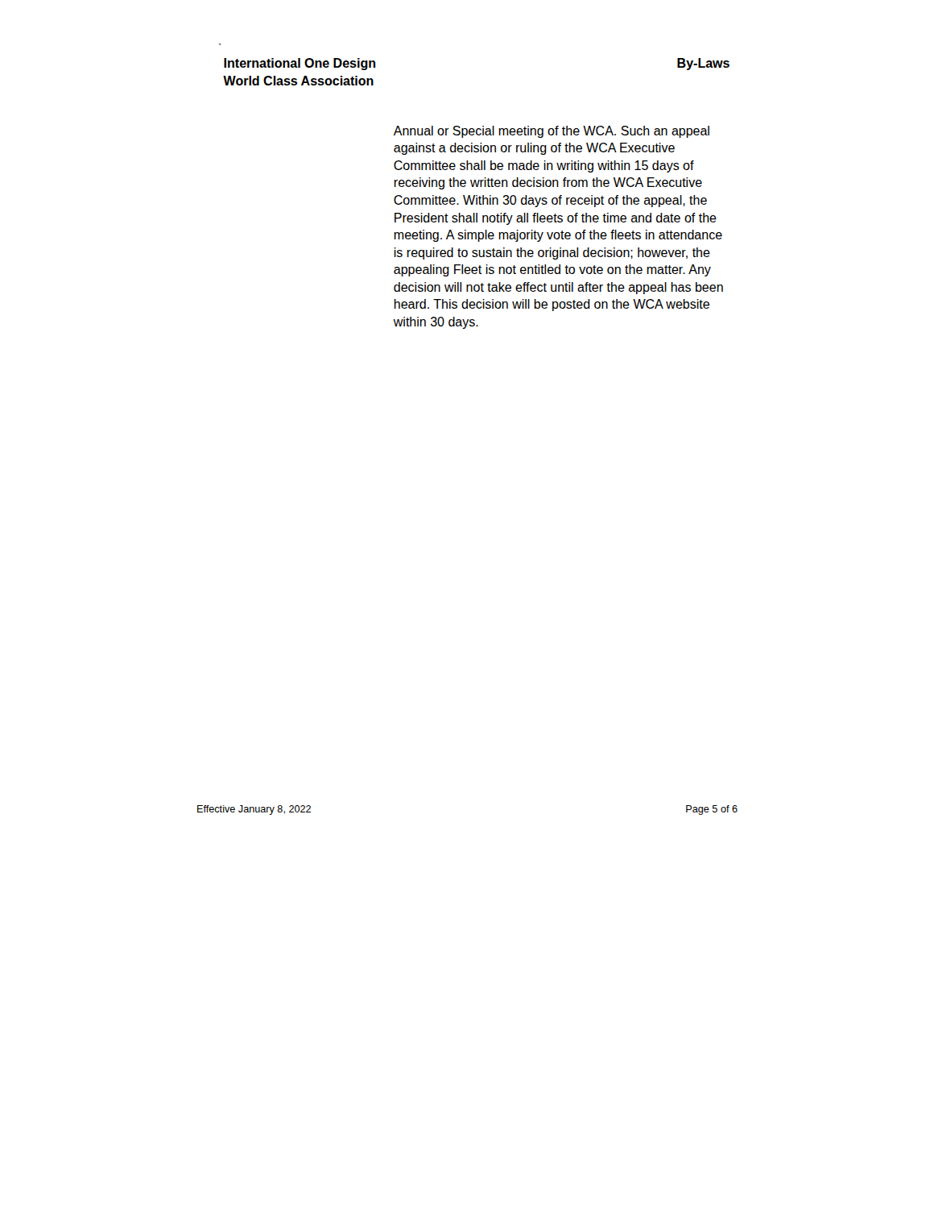`
International One Design
World Class Association
By-Laws
Annual or Special meeting of the WCA. Such an appeal against a decision or ruling of the WCA Executive Committee shall be made in writing within 15 days of receiving the written decision from the WCA Executive Committee. Within 30 days of receipt of the appeal, the President shall notify all fleets of the time and date of the meeting. A simple majority vote of the fleets in attendance is required to sustain the original decision; however, the appealing Fleet is not entitled to vote on the matter. Any decision will not take effect until after the appeal has been heard. This decision will be posted on the WCA website within 30 days.
Effective January 8, 2022
Page 5 of 6